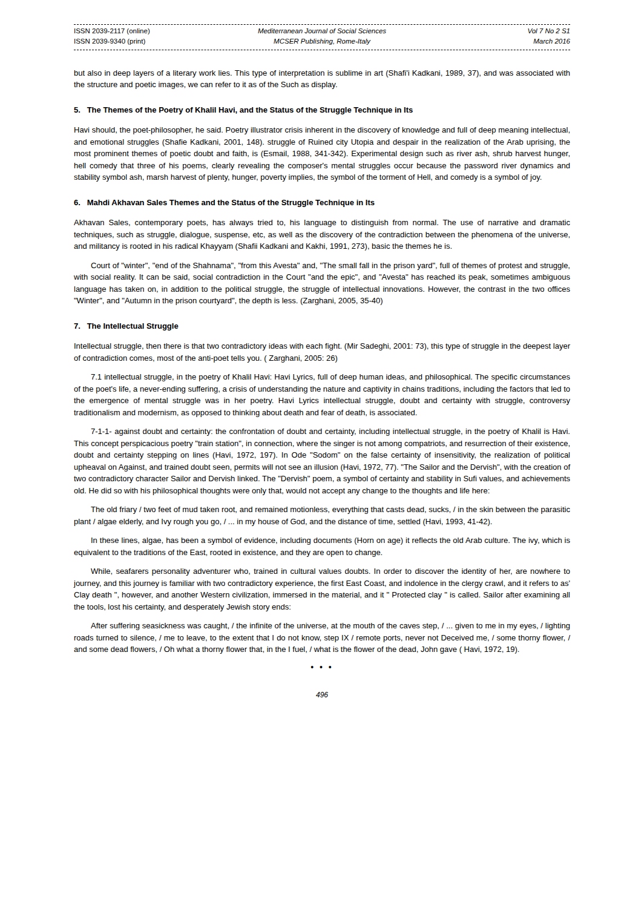| ISSN 2039-2117 (online) ISSN 2039-9340 (print) | Mediterranean Journal of Social Sciences MCSER Publishing, Rome-Italy | Vol 7 No 2 S1 March 2016 |
but also in deep layers of a literary work lies. This type of interpretation is sublime in art (Shafi'i Kadkani, 1989, 37), and was associated with the structure and poetic images, we can refer to it as of the Such as display.
5. The Themes of the Poetry of Khalil Havi, and the Status of the Struggle Technique in Its
Havi should, the poet-philosopher, he said. Poetry illustrator crisis inherent in the discovery of knowledge and full of deep meaning intellectual, and emotional struggles (Shafie Kadkani, 2001, 148). struggle of Ruined city Utopia and despair in the realization of the Arab uprising, the most prominent themes of poetic doubt and faith, is (Esmail, 1988, 341-342). Experimental design such as river ash, shrub harvest hunger, hell comedy that three of his poems, clearly revealing the composer's mental struggles occur because the password river dynamics and stability symbol ash, marsh harvest of plenty, hunger, poverty implies, the symbol of the torment of Hell, and comedy is a symbol of joy.
6. Mahdi Akhavan Sales Themes and the Status of the Struggle Technique in Its
Akhavan Sales, contemporary poets, has always tried to, his language to distinguish from normal. The use of narrative and dramatic techniques, such as struggle, dialogue, suspense, etc, as well as the discovery of the contradiction between the phenomena of the universe, and militancy is rooted in his radical Khayyam (Shafii Kadkani and Kakhi, 1991, 273), basic the themes he is.
Court of "winter", "end of the Shahnama", "from this Avesta" and, "The small fall in the prison yard", full of themes of protest and struggle, with social reality. It can be said, social contradiction in the Court "and the epic", and "Avesta" has reached its peak, sometimes ambiguous language has taken on, in addition to the political struggle, the struggle of intellectual innovations. However, the contrast in the two offices "Winter", and "Autumn in the prison courtyard", the depth is less. (Zarghani, 2005, 35-40)
7. The Intellectual Struggle
Intellectual struggle, then there is that two contradictory ideas with each fight. (Mir Sadeghi, 2001: 73), this type of struggle in the deepest layer of contradiction comes, most of the anti-poet tells you. ( Zarghani, 2005: 26)
7.1 intellectual struggle, in the poetry of Khalil Havi: Havi Lyrics, full of deep human ideas, and philosophical. The specific circumstances of the poet's life, a never-ending suffering, a crisis of understanding the nature and captivity in chains traditions, including the factors that led to the emergence of mental struggle was in her poetry. Havi Lyrics intellectual struggle, doubt and certainty with struggle, controversy traditionalism and modernism, as opposed to thinking about death and fear of death, is associated.
7-1-1- against doubt and certainty: the confrontation of doubt and certainty, including intellectual struggle, in the poetry of Khalil is Havi. This concept perspicacious poetry "train station", in connection, where the singer is not among compatriots, and resurrection of their existence, doubt and certainty stepping on lines (Havi, 1972, 197). In Ode "Sodom" on the false certainty of insensitivity, the realization of political upheaval on Against, and trained doubt seen, permits will not see an illusion (Havi, 1972, 77). "The Sailor and the Dervish", with the creation of two contradictory character Sailor and Dervish linked. The "Dervish" poem, a symbol of certainty and stability in Sufi values, and achievements old. He did so with his philosophical thoughts were only that, would not accept any change to the thoughts and life here:
The old friary / two feet of mud taken root, and remained motionless, everything that casts dead, sucks, / in the skin between the parasitic plant / algae elderly, and Ivy rough you go, / ... in my house of God, and the distance of time, settled (Havi, 1993, 41-42).
In these lines, algae, has been a symbol of evidence, including documents (Horn on age) it reflects the old Arab culture. The ivy, which is equivalent to the traditions of the East, rooted in existence, and they are open to change.
While, seafarers personality adventurer who, trained in cultural values doubts. In order to discover the identity of her, are nowhere to journey, and this journey is familiar with two contradictory experience, the first East Coast, and indolence in the clergy crawl, and it refers to as' Clay death ", however, and another Western civilization, immersed in the material, and it " Protected clay " is called. Sailor after examining all the tools, lost his certainty, and desperately Jewish story ends:
After suffering seasickness was caught, / the infinite of the universe, at the mouth of the caves step, / ... given to me in my eyes, / lighting roads turned to silence, / me to leave, to the extent that I do not know, step IX / remote ports, never not Deceived me, / some thorny flower, / and some dead flowers, / Oh what a thorny flower that, in the I fuel, / what is the flower of the dead, John gave ( Havi, 1972, 19).
• • •
496